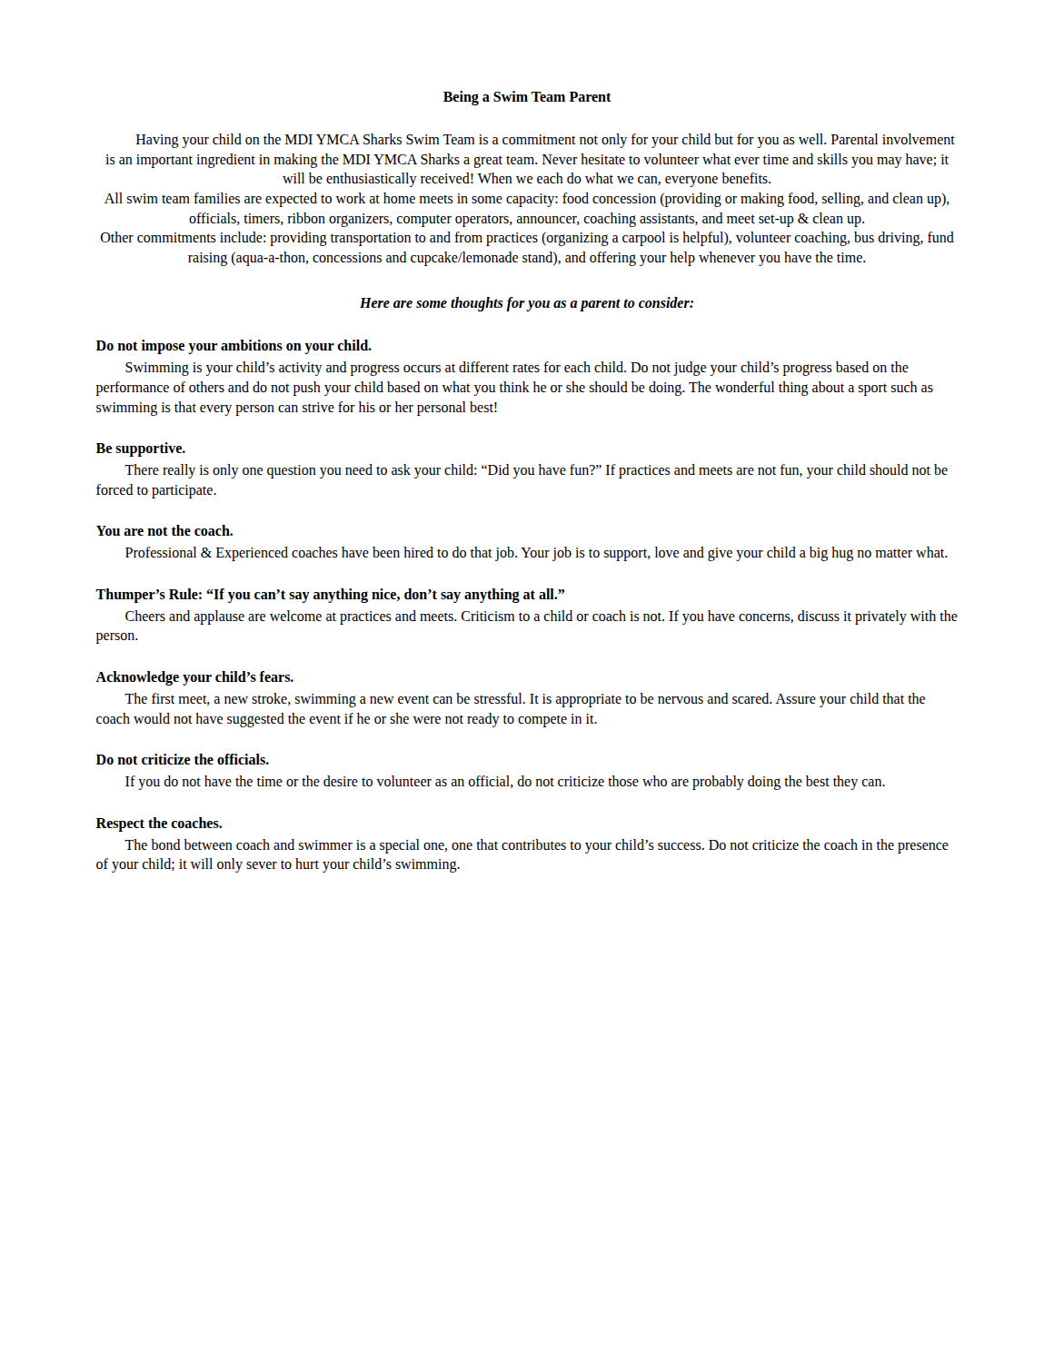Being a Swim Team Parent
Having your child on the MDI YMCA Sharks Swim Team is a commitment not only for your child but for you as well. Parental involvement is an important ingredient in making the MDI YMCA Sharks a great team. Never hesitate to volunteer what ever time and skills you may have; it will be enthusiastically received! When we each do what we can, everyone benefits.
All swim team families are expected to work at home meets in some capacity: food concession (providing or making food, selling, and clean up), officials, timers, ribbon organizers, computer operators, announcer, coaching assistants, and meet set-up & clean up.
Other commitments include: providing transportation to and from practices (organizing a carpool is helpful), volunteer coaching, bus driving, fund raising (aqua-a-thon, concessions and cupcake/lemonade stand), and offering your help whenever you have the time.
Here are some thoughts for you as a parent to consider:
Do not impose your ambitions on your child.
Swimming is your child’s activity and progress occurs at different rates for each child. Do not judge your child’s progress based on the performance of others and do not push your child based on what you think he or she should be doing. The wonderful thing about a sport such as swimming is that every person can strive for his or her personal best!
Be supportive.
There really is only one question you need to ask your child: “Did you have fun?” If practices and meets are not fun, your child should not be forced to participate.
You are not the coach.
Professional & Experienced coaches have been hired to do that job. Your job is to support, love and give your child a big hug no matter what.
Thumper’s Rule: “If you can’t say anything nice, don’t say anything at all.”
Cheers and applause are welcome at practices and meets. Criticism to a child or coach is not. If you have concerns, discuss it privately with the person.
Acknowledge your child’s fears.
The first meet, a new stroke, swimming a new event can be stressful. It is appropriate to be nervous and scared. Assure your child that the coach would not have suggested the event if he or she were not ready to compete in it.
Do not criticize the officials.
If you do not have the time or the desire to volunteer as an official, do not criticize those who are probably doing the best they can.
Respect the coaches.
The bond between coach and swimmer is a special one, one that contributes to your child’s success. Do not criticize the coach in the presence of your child; it will only sever to hurt your child’s swimming.